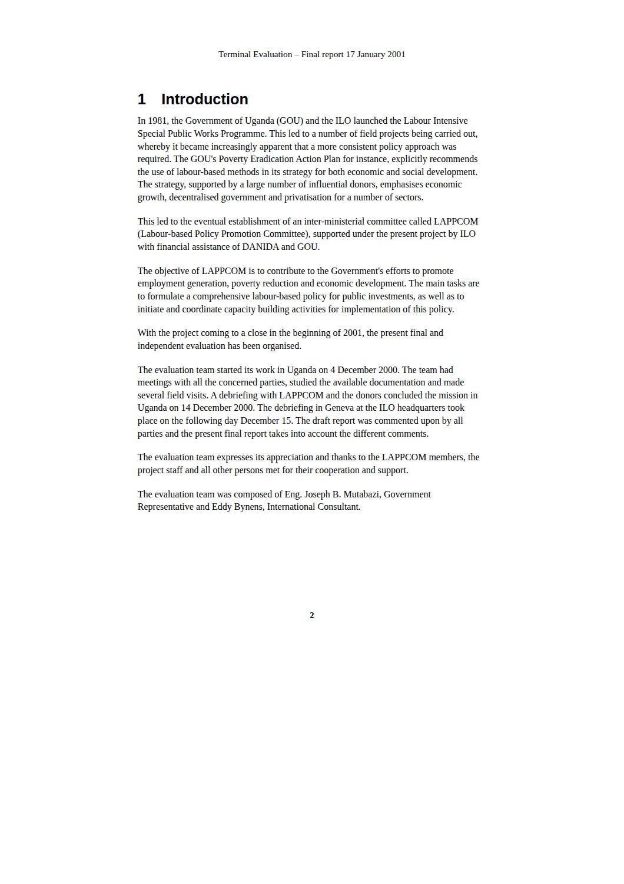Terminal Evaluation – Final report 17 January 2001
1 Introduction
In 1981, the Government of Uganda (GOU) and the ILO launched the Labour Intensive Special Public Works Programme. This led to a number of field projects being carried out, whereby it became increasingly apparent that a more consistent policy approach was required. The GOU's Poverty Eradication Action Plan for instance, explicitly recommends the use of labour-based methods in its strategy for both economic and social development. The strategy, supported by a large number of influential donors, emphasises economic growth, decentralised government and privatisation for a number of sectors.
This led to the eventual establishment of an inter-ministerial committee called LAPPCOM (Labour-based Policy Promotion Committee), supported under the present project by ILO with financial assistance of DANIDA and GOU.
The objective of LAPPCOM is to contribute to the Government's efforts to promote employment generation, poverty reduction and economic development. The main tasks are to formulate a comprehensive labour-based policy for public investments, as well as to initiate and coordinate capacity building activities for implementation of this policy.
With the project coming to a close in the beginning of 2001, the present final and independent evaluation has been organised.
The evaluation team started its work in Uganda on 4 December 2000. The team had meetings with all the concerned parties, studied the available documentation and made several field visits. A debriefing with LAPPCOM and the donors concluded the mission in Uganda on 14 December 2000. The debriefing in Geneva at the ILO headquarters took place on the following day December 15. The draft report was commented upon by all parties and the present final report takes into account the different comments.
The evaluation team expresses its appreciation and thanks to the LAPPCOM members, the project staff and all other persons met for their cooperation and support.
The evaluation team was composed of Eng. Joseph B. Mutabazi, Government Representative and Eddy Bynens, International Consultant.
2